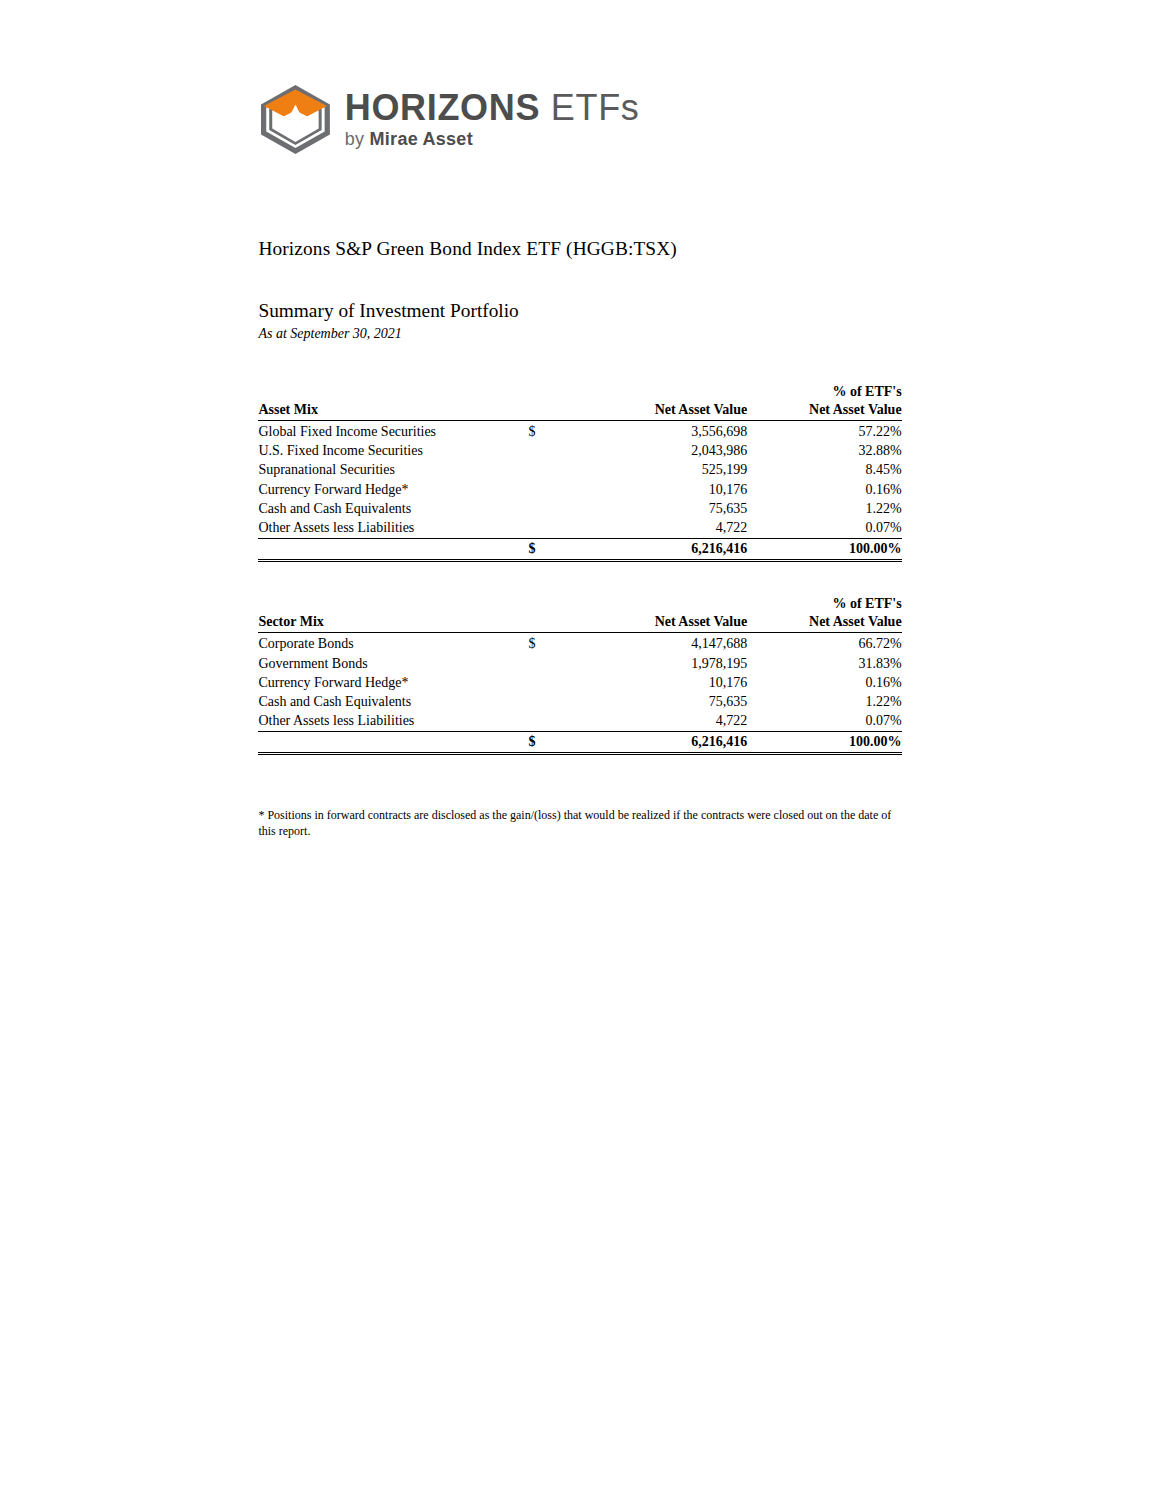HORIZONS ETFs
by Mirae Asset
Horizons S&P Green Bond Index ETF (HGGB:TSX)
Summary of Investment Portfolio
As at September 30, 2021
| | | | % of ETF's |
| --- | --- | --- | --- |
| Asset Mix | Net Asset Value | Net Asset Value |
| Global Fixed Income Securities | $ | 3,556,698 | 57.22% |
| U.S. Fixed Income Securities | | 2,043,986 | 32.88% |
| Supranational Securities | | 525,199 | 8.45% |
| Currency Forward Hedge* | | 10,176 | 0.16% |
| Cash and Cash Equivalents | | 75,635 | 1.22% |
| Other Assets less Liabilities | | 4,722 | 0.07% |
| | $ | 6,216,416 | 100.00% |
| | | | % of ETF's |
| --- | --- | --- | --- |
| Sector Mix | Net Asset Value | Net Asset Value |
| Corporate Bonds | $ | 4,147,688 | 66.72% |
| Government Bonds | | 1,978,195 | 31.83% |
| Currency Forward Hedge* | | 10,176 | 0.16% |
| Cash and Cash Equivalents | | 75,635 | 1.22% |
| Other Assets less Liabilities | | 4,722 | 0.07% |
| | $ | 6,216,416 | 100.00% |
* Positions in forward contracts are disclosed as the gain/(loss) that would be realized if the contracts were closed out on the date of this report.